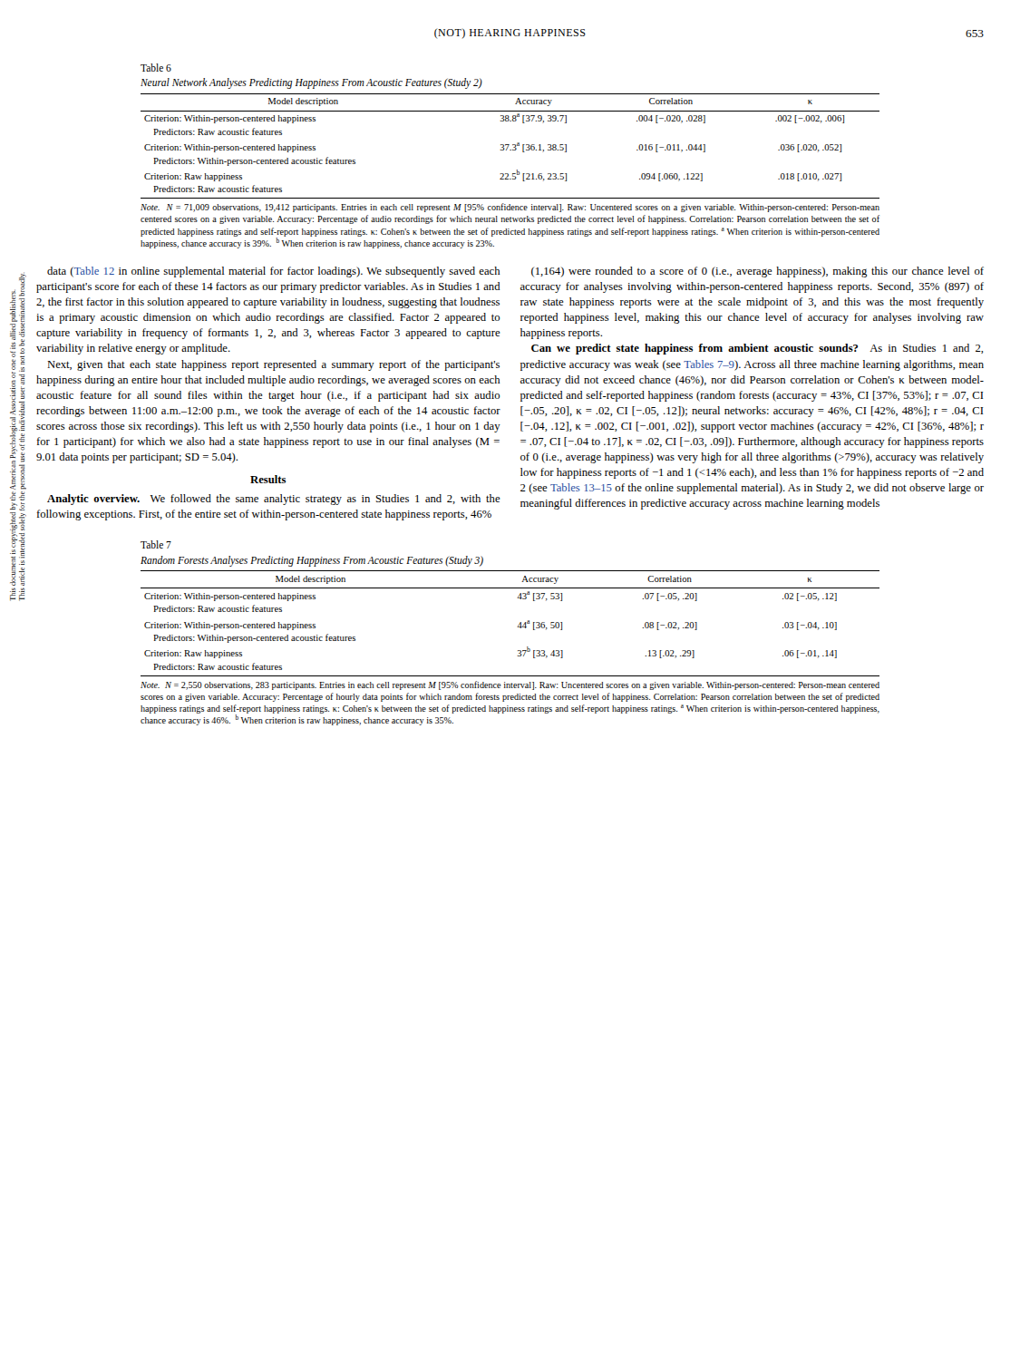This document is copyrighted by the American Psychological Association or one of its allied publishers. This article is intended solely for the personal use of the individual user and is not to be disseminated broadly.
(NOT) HEARING HAPPINESS
653
Table 6
Neural Network Analyses Predicting Happiness From Acoustic Features (Study 2)
| Model description | Accuracy | Correlation | κ |
| --- | --- | --- | --- |
| Criterion: Within-person-centered happiness Predictors: Raw acoustic features | 38.8 a [37.9, 39.7] | .004 [−.020, .028] | .002 [−.002, .006] |
| Criterion: Within-person-centered happiness Predictors: Within-person-centered acoustic features | 37.3 a [36.1, 38.5] | .016 [−.011, .044] | .036 [.020, .052] |
| Criterion: Raw happiness Predictors: Raw acoustic features | 22.5 b [21.6, 23.5] | .094 [.060, .122] | .018 [.010, .027] |
Note. N = 71,009 observations, 19,412 participants. Entries in each cell represent M [95% confidence interval]. Raw: Uncentered scores on a given variable. Within-person-centered: Person-mean centered scores on a given variable. Accuracy: Percentage of audio recordings for which neural networks predicted the correct level of happiness. Correlation: Pearson correlation between the set of predicted happiness ratings and self-report happiness ratings. κ: Cohen's κ between the set of predicted happiness ratings and self-report happiness ratings. a When criterion is within-person-centered happiness, chance accuracy is 39%. b When criterion is raw happiness, chance accuracy is 23%.
data (Table 12 in online supplemental material for factor loadings). We subsequently saved each participant's score for each of these 14 factors as our primary predictor variables. As in Studies 1 and 2, the first factor in this solution appeared to capture variability in loudness, suggesting that loudness is a primary acoustic dimension on which audio recordings are classified. Factor 2 appeared to capture variability in frequency of formants 1, 2, and 3, whereas Factor 3 appeared to capture variability in relative energy or amplitude.
Next, given that each state happiness report represented a summary report of the participant's happiness during an entire hour that included multiple audio recordings, we averaged scores on each acoustic feature for all sound files within the target hour (i.e., if a participant had six audio recordings between 11:00 a.m.–12:00 p.m., we took the average of each of the 14 acoustic factor scores across those six recordings). This left us with 2,550 hourly data points (i.e., 1 hour on 1 day for 1 participant) for which we also had a state happiness report to use in our final analyses (M = 9.01 data points per participant; SD = 5.04).
Results
Analytic overview. We followed the same analytic strategy as in Studies 1 and 2, with the following exceptions. First, of the entire set of within-person-centered state happiness reports, 46%
(1,164) were rounded to a score of 0 (i.e., average happiness), making this our chance level of accuracy for analyses involving within-person-centered happiness reports. Second, 35% (897) of raw state happiness reports were at the scale midpoint of 3, and this was the most frequently reported happiness level, making this our chance level of accuracy for analyses involving raw happiness reports.
Can we predict state happiness from ambient acoustic sounds? As in Studies 1 and 2, predictive accuracy was weak (see Tables 7–9). Across all three machine learning algorithms, mean accuracy did not exceed chance (46%), nor did Pearson correlation or Cohen's κ between model-predicted and self-reported happiness (random forests (accuracy = 43%, CI [37%, 53%]; r = .07, CI [−.05, .20], κ = .02, CI [−.05, .12]); neural networks: accuracy = 46%, CI [42%, 48%]; r = .04, CI [−.04, .12], κ = .002, CI [−.001, .02]), support vector machines (accuracy = 42%, CI [36%, 48%]; r = .07, CI [−.04 to .17], κ = .02, CI [−.03, .09]). Furthermore, although accuracy for happiness reports of 0 (i.e., average happiness) was very high for all three algorithms (>79%), accuracy was relatively low for happiness reports of −1 and 1 (<14% each), and less than 1% for happiness reports of −2 and 2 (see Tables 13–15 of the online supplemental material). As in Study 2, we did not observe large or meaningful differences in predictive accuracy across machine learning models
Table 7
Random Forests Analyses Predicting Happiness From Acoustic Features (Study 3)
| Model description | Accuracy | Correlation | κ |
| --- | --- | --- | --- |
| Criterion: Within-person-centered happiness Predictors: Raw acoustic features | 43 a [37, 53] | .07 [−.05, .20] | .02 [−.05, .12] |
| Criterion: Within-person-centered happiness Predictors: Within-person-centered acoustic features | 44 a [36, 50] | .08 [−.02, .20] | .03 [−.04, .10] |
| Criterion: Raw happiness Predictors: Raw acoustic features | 37 b [33, 43] | .13 [.02, .29] | .06 [−.01, .14] |
Note. N = 2,550 observations, 283 participants. Entries in each cell represent M [95% confidence interval]. Raw: Uncentered scores on a given variable. Within-person-centered: Person-mean centered scores on a given variable. Accuracy: Percentage of hourly data points for which random forests predicted the correct level of happiness. Correlation: Pearson correlation between the set of predicted happiness ratings and self-report happiness ratings. κ: Cohen's κ between the set of predicted happiness ratings and self-report happiness ratings. a When criterion is within-person-centered happiness, chance accuracy is 46%. b When criterion is raw happiness, chance accuracy is 35%.